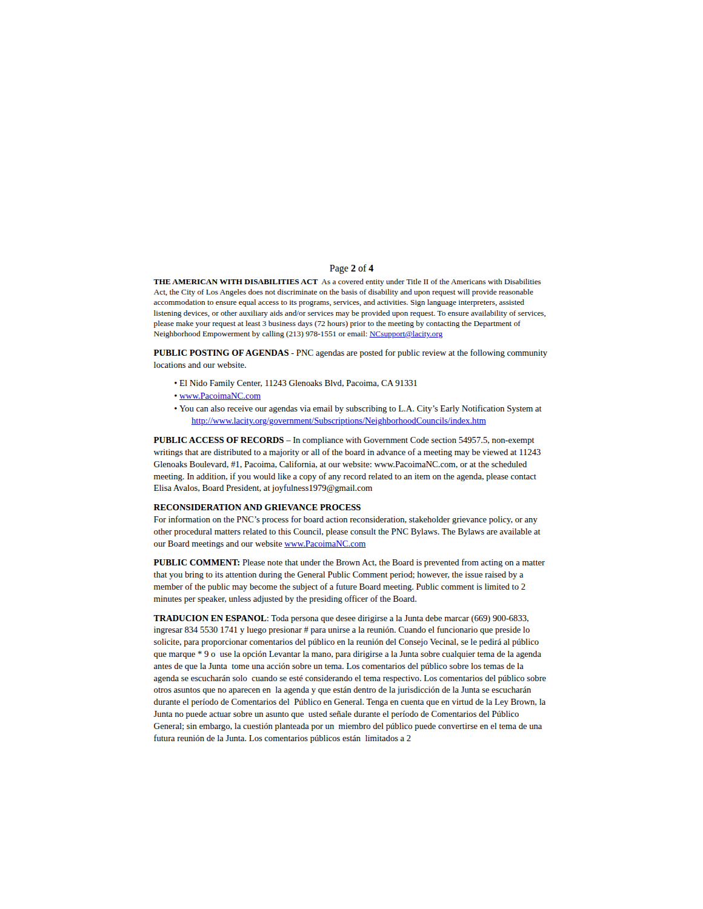Page 2 of 4
THE AMERICAN WITH DISABILITIES ACT As a covered entity under Title II of the Americans with Disabilities Act, the City of Los Angeles does not discriminate on the basis of disability and upon request will provide reasonable accommodation to ensure equal access to its programs, services, and activities. Sign language interpreters, assisted listening devices, or other auxiliary aids and/or services may be provided upon request. To ensure availability of services, please make your request at least 3 business days (72 hours) prior to the meeting by contacting the Department of Neighborhood Empowerment by calling (213) 978-1551 or email: NCsupport@lacity.org
PUBLIC POSTING OF AGENDAS - PNC agendas are posted for public review at the following community locations and our website.
El Nido Family Center, 11243 Glenoaks Blvd, Pacoima, CA 91331
www.PacoimaNC.com
You can also receive our agendas via email by subscribing to L.A. City’s Early Notification System at
http://www.lacity.org/government/Subscriptions/NeighborhoodCouncils/index.htm
PUBLIC ACCESS OF RECORDS – In compliance with Government Code section 54957.5, non-exempt writings that are distributed to a majority or all of the board in advance of a meeting may be viewed at 11243 Glenoaks Boulevard, #1, Pacoima, California, at our website: www.PacoimaNC.com, or at the scheduled meeting. In addition, if you would like a copy of any record related to an item on the agenda, please contact Elisa Avalos, Board President, at joyfulness1979@gmail.com
RECONSIDERATION AND GRIEVANCE PROCESS
For information on the PNC’s process for board action reconsideration, stakeholder grievance policy, or any other procedural matters related to this Council, please consult the PNC Bylaws. The Bylaws are available at our Board meetings and our website www.PacoimaNC.com
PUBLIC COMMENT: Please note that under the Brown Act, the Board is prevented from acting on a matter that you bring to its attention during the General Public Comment period; however, the issue raised by a member of the public may become the subject of a future Board meeting. Public comment is limited to 2 minutes per speaker, unless adjusted by the presiding officer of the Board.
TRADUCION EN ESPANOL: Toda persona que desee dirigirse a la Junta debe marcar (669) 900-6833, ingresar 834 5530 1741 y luego presionar # para unirse a la reunión. Cuando el funcionario que preside lo solicite, para proporcionar comentarios del público en la reunión del Consejo Vecinal, se le pedirá al público que marque * 9 o use la opción Levantar la mano, para dirigirse a la Junta sobre cualquier tema de la agenda antes de que la Junta tome una acción sobre un tema. Los comentarios del público sobre los temas de la agenda se escucharán solo cuando se esté considerando el tema respectivo. Los comentarios del público sobre otros asuntos que no aparecen en la agenda y que están dentro de la jurisdicción de la Junta se escucharán durante el período de Comentarios del Público en General. Tenga en cuenta que en virtud de la Ley Brown, la Junta no puede actuar sobre un asunto que usted señale durante el período de Comentarios del Público General; sin embargo, la cuestión planteada por un miembro del público puede convertirse en el tema de una futura reunión de la Junta. Los comentarios públicos están limitados a 2